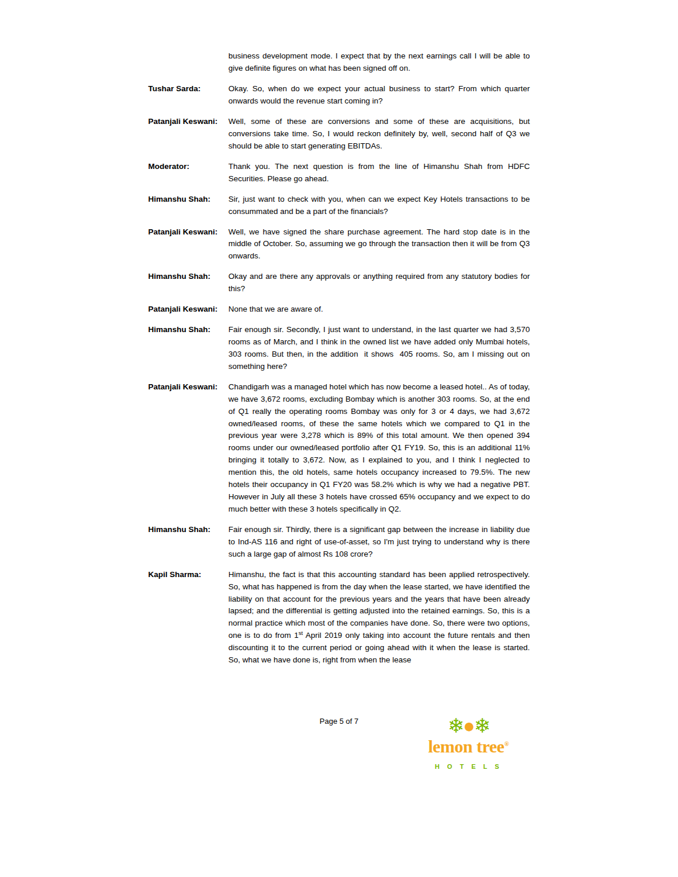| | business development mode. I expect that by the next earnings call I will be able to give definite figures on what has been signed off on. |
| Tushar Sarda: | Okay. So, when do we expect your actual business to start? From which quarter onwards would the revenue start coming in? |
| Patanjali Keswani: | Well, some of these are conversions and some of these are acquisitions, but conversions take time. So, I would reckon definitely by, well, second half of Q3 we should be able to start generating EBITDAs. |
| Moderator: | Thank you. The next question is from the line of Himanshu Shah from HDFC Securities. Please go ahead. |
| Himanshu Shah: | Sir, just want to check with you, when can we expect Key Hotels transactions to be consummated and be a part of the financials? |
| Patanjali Keswani: | Well, we have signed the share purchase agreement. The hard stop date is in the middle of October. So, assuming we go through the transaction then it will be from Q3 onwards. |
| Himanshu Shah: | Okay and are there any approvals or anything required from any statutory bodies for this? |
| Patanjali Keswani: | None that we are aware of. |
| Himanshu Shah: | Fair enough sir. Secondly, I just want to understand, in the last quarter we had 3,570 rooms as of March, and I think in the owned list we have added only Mumbai hotels, 303 rooms. But then, in the addition it shows 405 rooms. So, am I missing out on something here? |
| Patanjali Keswani: | Chandigarh was a managed hotel which has now become a leased hotel.. As of today, we have 3,672 rooms, excluding Bombay which is another 303 rooms. So, at the end of Q1 really the operating rooms Bombay was only for 3 or 4 days, we had 3,672 owned/leased rooms, of these the same hotels which we compared to Q1 in the previous year were 3,278 which is 89% of this total amount. We then opened 394 rooms under our owned/leased portfolio after Q1 FY19. So, this is an additional 11% bringing it totally to 3,672. Now, as I explained to you, and I think I neglected to mention this, the old hotels, same hotels occupancy increased to 79.5%. The new hotels their occupancy in Q1 FY20 was 58.2% which is why we had a negative PBT. However in July all these 3 hotels have crossed 65% occupancy and we expect to do much better with these 3 hotels specifically in Q2. |
| Himanshu Shah: | Fair enough sir. Thirdly, there is a significant gap between the increase in liability due to Ind-AS 116 and right of use-of-asset, so I'm just trying to understand why is there such a large gap of almost Rs 108 crore? |
| Kapil Sharma: | Himanshu, the fact is that this accounting standard has been applied retrospectively. So, what has happened is from the day when the lease started, we have identified the liability on that account for the previous years and the years that have been already lapsed; and the differential is getting adjusted into the retained earnings. So, this is a normal practice which most of the companies have done. So, there were two options, one is to do from 1 st April 2019 only taking into account the future rentals and then discounting it to the current period or going ahead with it when the lease is started. So, what we have done is, right from when the lease |
❄●❄
lemon tree®
H O T E L S
Page 5 of 7